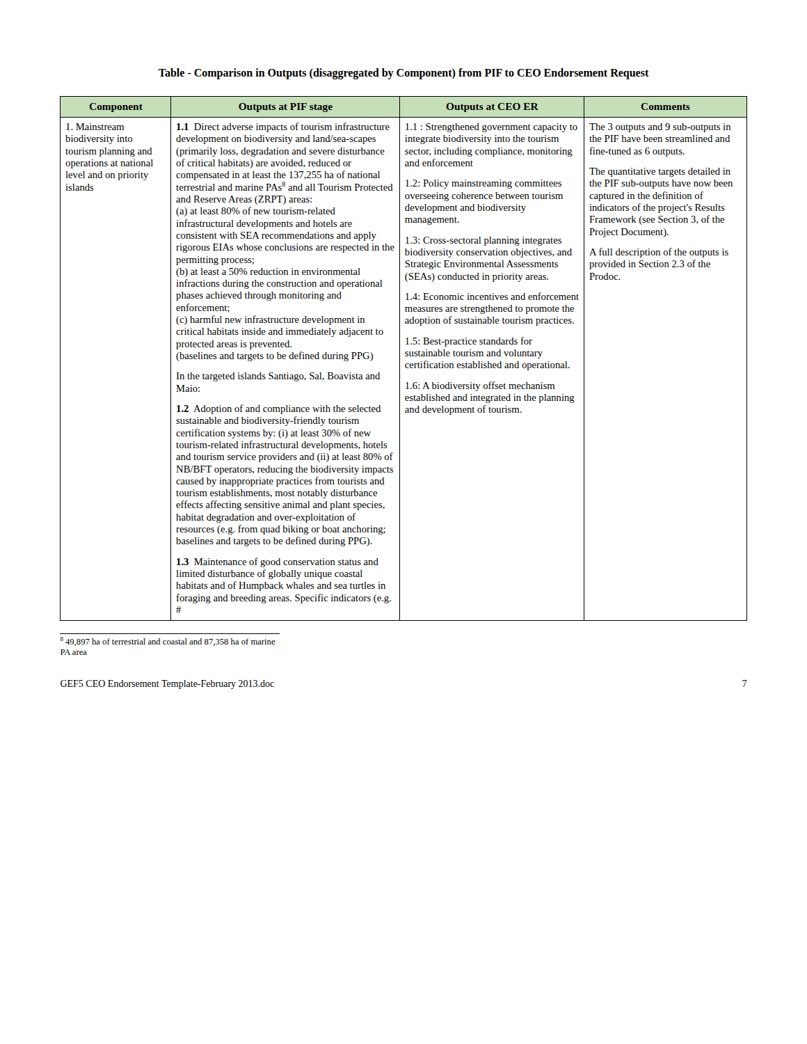Table - Comparison in Outputs (disaggregated by Component) from PIF to CEO Endorsement Request
| Component | Outputs at PIF stage | Outputs at CEO ER | Comments |
| --- | --- | --- | --- |
| 1. Mainstream biodiversity into tourism planning and operations at national level and on priority islands | 1.1 Direct adverse impacts of tourism infrastructure development on biodiversity and land/sea-scapes (primarily loss, degradation and severe disturbance of critical habitats) are avoided, reduced or compensated in at least the 137,255 ha of national terrestrial and marine PAs 8 and all Tourism Protected and Reserve Areas (ZRPT) areas: (a) at least 80% of new tourism-related infrastructural developments and hotels are consistent with SEA recommendations and apply rigorous EIAs whose conclusions are respected in the permitting process; (b) at least a 50% reduction in environmental infractions during the construction and operational phases achieved through monitoring and enforcement; (c) harmful new infrastructure development in critical habitats inside and immediately adjacent to protected areas is prevented. (baselines and targets to be defined during PPG) In the targeted islands Santiago, Sal, Boavista and Maio: 1.2 Adoption of and compliance with the selected sustainable and biodiversity-friendly tourism certification systems by: (i) at least 30% of new tourism-related infrastructural developments, hotels and tourism service providers and (ii) at least 80% of NB/BFT operators, reducing the biodiversity impacts caused by inappropriate practices from tourists and tourism establishments, most notably disturbance effects affecting sensitive animal and plant species, habitat degradation and over-exploitation of resources (e.g. from quad biking or boat anchoring; baselines and targets to be defined during PPG). 1.3 Maintenance of good conservation status and limited disturbance of globally unique coastal habitats and of Humpback whales and sea turtles in foraging and breeding areas. Specific indicators (e.g. # | 1.1 : Strengthened government capacity to integrate biodiversity into the tourism sector, including compliance, monitoring and enforcement 1.2: Policy mainstreaming committees overseeing coherence between tourism development and biodiversity management. 1.3: Cross-sectoral planning integrates biodiversity conservation objectives, and Strategic Environmental Assessments (SEAs) conducted in priority areas. 1.4: Economic incentives and enforcement measures are strengthened to promote the adoption of sustainable tourism practices. 1.5: Best-practice standards for sustainable tourism and voluntary certification established and operational. 1.6: A biodiversity offset mechanism established and integrated in the planning and development of tourism. | The 3 outputs and 9 sub-outputs in the PIF have been streamlined and fine-tuned as 6 outputs. The quantitative targets detailed in the PIF sub-outputs have now been captured in the definition of indicators of the project's Results Framework (see Section 3, of the Project Document). A full description of the outputs is provided in Section 2.3 of the Prodoc. |
8 49,897 ha of terrestrial and coastal and 87,358 ha of marine PA area
GEF5 CEO Endorsement Template-February 2013.doc 7